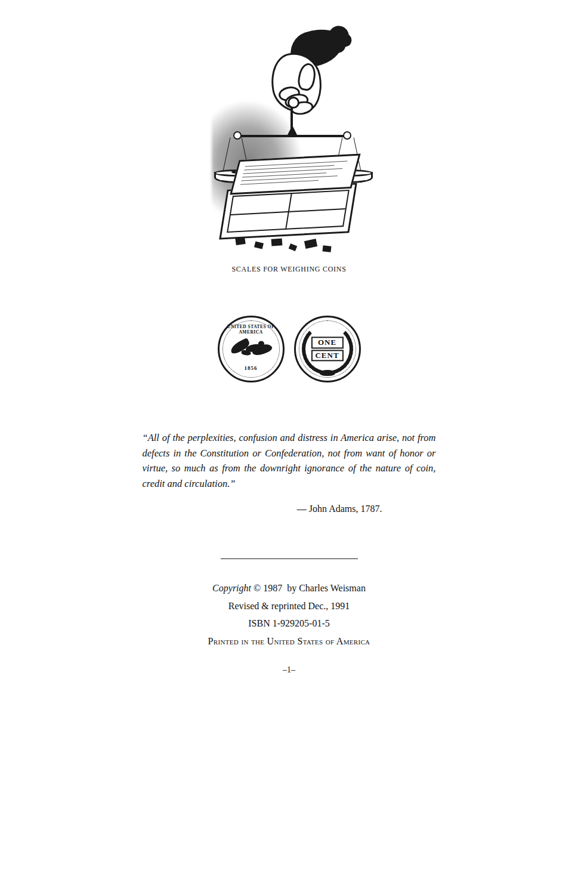SCALES FOR WEIGHING COINS
UNITED STATES OF AMERICA 1856 ONE CENT
“All of the perplexities, confusion and distress in America arise, not from defects in the Constitution or Confederation, not from want of honor or virtue, so much as from the downright ignorance of the nature of coin, credit and circulation.”
— John Adams, 1787.
Copyright © 1987 by Charles Weisman
Revised & reprinted Dec., 1991
ISBN 1-929205-01-5
Printed in the United States of America
–1–